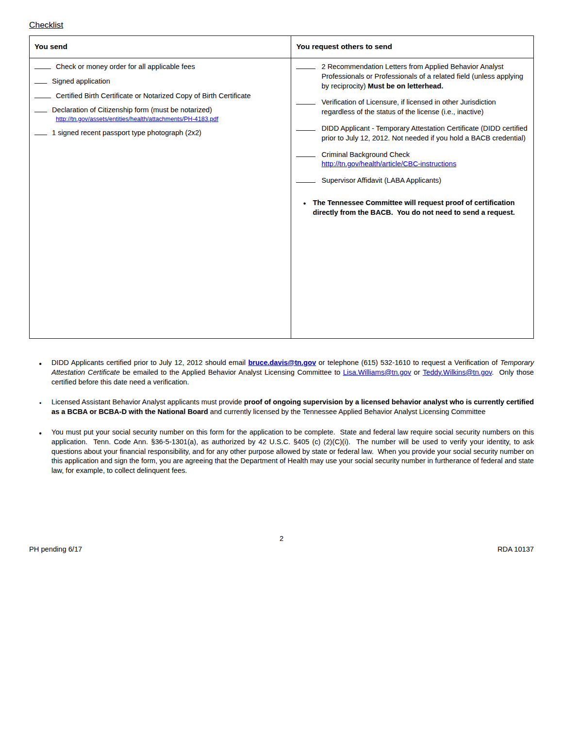Checklist
| You send | You request others to send |
| --- | --- |
| Check or money order for all applicable fees Signed application Certified Birth Certificate or Notarized Copy of Birth Certificate Declaration of Citizenship form (must be notarized) http://tn.gov/assets/entities/health/attachments/PH-4183.pdf 1 signed recent passport type photograph (2x2) | 2 Recommendation Letters from Applied Behavior Analyst Professionals or Professionals of a related field (unless applying by reciprocity) Must be on letterhead. Verification of Licensure, if licensed in other Jurisdiction regardless of the status of the license (i.e., inactive) DIDD Applicant - Temporary Attestation Certificate (DIDD certified prior to July 12, 2012. Not needed if you hold a BACB credential) Criminal Background Check http://tn.gov/health/article/CBC-instructions Supervisor Affidavit (LABA Applicants) • The Tennessee Committee will request proof of certification directly from the BACB. You do not need to send a request. |
•
DIDD Applicants certified prior to July 12, 2012 should email bruce.davis@tn.gov or telephone (615) 532-1610 to request a Verification of Temporary Attestation Certificate be emailed to the Applied Behavior Analyst Licensing Committee to Lisa.Williams@tn.gov or Teddy.Wilkins@tn.gov. Only those certified before this date need a verification.
•
Licensed Assistant Behavior Analyst applicants must provide proof of ongoing supervision by a licensed behavior analyst who is currently certified as a BCBA or BCBA-D with the National Board and currently licensed by the Tennessee Applied Behavior Analyst Licensing Committee
•
You must put your social security number on this form for the application to be complete. State and federal law require social security numbers on this application. Tenn. Code Ann. §36-5-1301(a), as authorized by 42 U.S.C. §405 (c) (2)(C)(i). The number will be used to verify your identity, to ask questions about your financial responsibility, and for any other purpose allowed by state or federal law. When you provide your social security number on this application and sign the form, you are agreeing that the Department of Health may use your social security number in furtherance of federal and state law, for example, to collect delinquent fees.
2
PH pending 6/17
RDA 10137